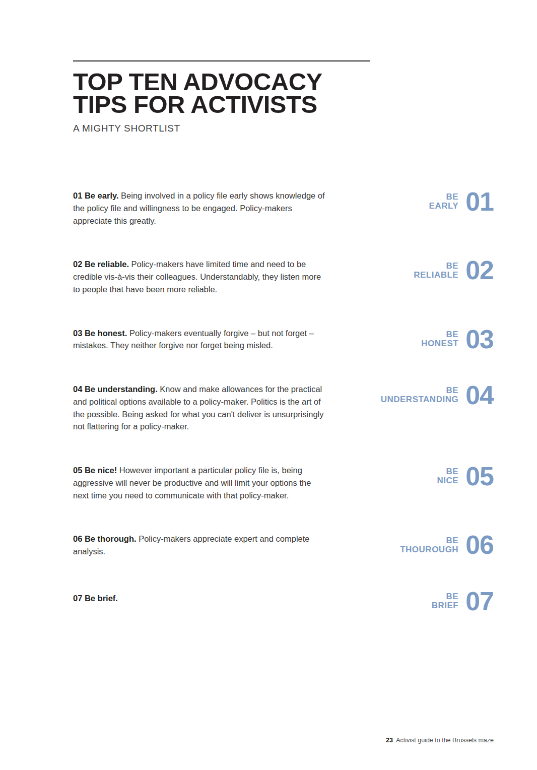Top ten advocacy
tips for activists
A mighty shortlist
01 Be early. Being involved in a policy file early shows knowledge of the policy file and willingness to be engaged. Policy-makers appreciate this greatly.
Be
early
01
02 Be reliable. Policy-makers have limited time and need to be credible vis-à-vis their colleagues. Understandably, they listen more to people that have been more reliable.
Be
reliable
02
03 Be honest. Policy-makers eventually forgive – but not forget – mistakes. They neither forgive nor forget being misled.
Be
honest
03
04 Be understanding. Know and make allowances for the practical and political options available to a policy-maker. Politics is the art of the possible. Being asked for what you can't deliver is unsurprisingly not flattering for a policy-maker.
Be
understanding
04
05 Be nice! However important a particular policy file is, being aggressive will never be productive and will limit your options the next time you need to communicate with that policy-maker.
Be
nice
05
06 Be thorough. Policy-makers appreciate expert and complete analysis.
Be
thourough
06
07 Be brief.
Be
brief
07
23 Activist guide to the Brussels maze